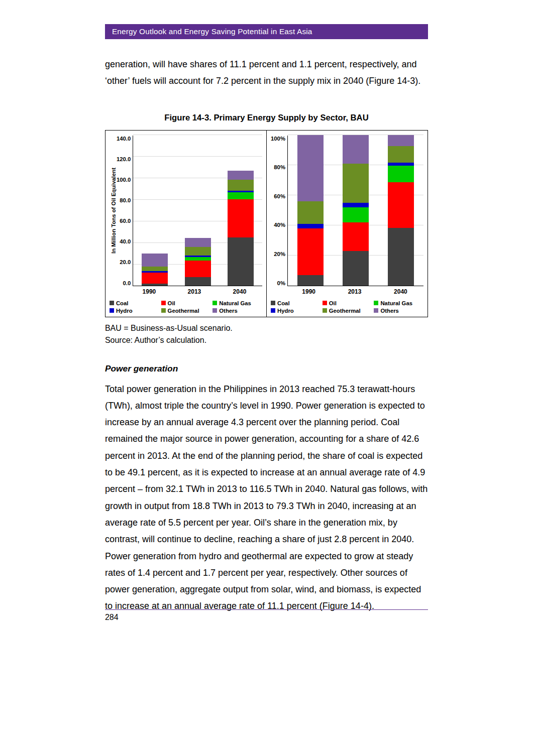Energy Outlook and Energy Saving Potential in East Asia
generation, will have shares of 11.1 percent and 1.1 percent, respectively, and ‘other’ fuels will account for 7.2 percent in the supply mix in 2040 (Figure 14-3).
Figure 14-3. Primary Energy Supply by Sector, BAU
In Million Tons of Oil Equivalent
140.0 120.0 100.0 80.0 60.0 40.0 20.0 0.0
199020132040
Coal
Oil
Natural Gas
Hydro
Geothermal
Others
100% 80% 60% 40% 20% 0%
199020132040
Coal
Oil
Natural Gas
Hydro
Geothermal
Others
BAU = Business-as-Usual scenario.
Source: Author’s calculation.
Power generation
Total power generation in the Philippines in 2013 reached 75.3 terawatt-hours (TWh), almost triple the country’s level in 1990. Power generation is expected to increase by an annual average 4.3 percent over the planning period. Coal remained the major source in power generation, accounting for a share of 42.6 percent in 2013. At the end of the planning period, the share of coal is expected to be 49.1 percent, as it is expected to increase at an annual average rate of 4.9 percent – from 32.1 TWh in 2013 to 116.5 TWh in 2040. Natural gas follows, with growth in output from 18.8 TWh in 2013 to 79.3 TWh in 2040, increasing at an average rate of 5.5 percent per year. Oil’s share in the generation mix, by contrast, will continue to decline, reaching a share of just 2.8 percent in 2040. Power generation from hydro and geothermal are expected to grow at steady rates of 1.4 percent and 1.7 percent per year, respectively. Other sources of power generation, aggregate output from solar, wind, and biomass, is expected to increase at an annual average rate of 11.1 percent (Figure 14-4).
284